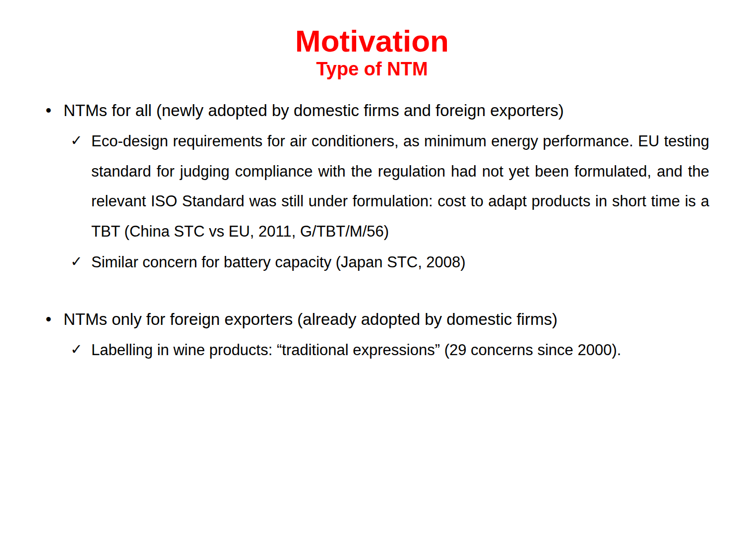Motivation
Type of NTM
NTMs for all (newly adopted by domestic firms and foreign exporters)
Eco-design requirements for air conditioners, as minimum energy performance. EU testing standard for judging compliance with the regulation had not yet been formulated, and the relevant ISO Standard was still under formulation: cost to adapt products in short time is a TBT (China STC vs EU, 2011, G/TBT/M/56)
Similar concern for battery capacity (Japan STC, 2008)
NTMs only for foreign exporters (already adopted by domestic firms)
Labelling in wine products: “traditional expressions” (29 concerns since 2000).